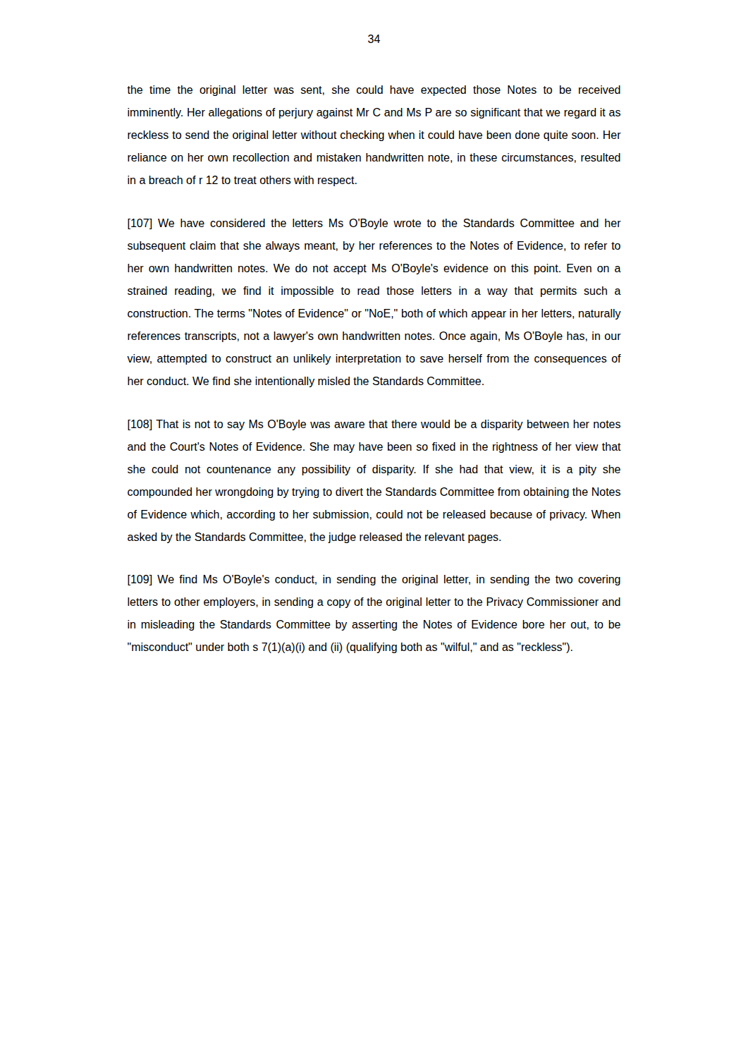34
the time the original letter was sent, she could have expected those Notes to be received imminently. Her allegations of perjury against Mr C and Ms P are so significant that we regard it as reckless to send the original letter without checking when it could have been done quite soon. Her reliance on her own recollection and mistaken handwritten note, in these circumstances, resulted in a breach of r 12 to treat others with respect.
[107] We have considered the letters Ms O'Boyle wrote to the Standards Committee and her subsequent claim that she always meant, by her references to the Notes of Evidence, to refer to her own handwritten notes. We do not accept Ms O'Boyle's evidence on this point. Even on a strained reading, we find it impossible to read those letters in a way that permits such a construction. The terms "Notes of Evidence" or "NoE," both of which appear in her letters, naturally references transcripts, not a lawyer's own handwritten notes. Once again, Ms O'Boyle has, in our view, attempted to construct an unlikely interpretation to save herself from the consequences of her conduct. We find she intentionally misled the Standards Committee.
[108] That is not to say Ms O'Boyle was aware that there would be a disparity between her notes and the Court's Notes of Evidence. She may have been so fixed in the rightness of her view that she could not countenance any possibility of disparity. If she had that view, it is a pity she compounded her wrongdoing by trying to divert the Standards Committee from obtaining the Notes of Evidence which, according to her submission, could not be released because of privacy. When asked by the Standards Committee, the judge released the relevant pages.
[109] We find Ms O'Boyle's conduct, in sending the original letter, in sending the two covering letters to other employers, in sending a copy of the original letter to the Privacy Commissioner and in misleading the Standards Committee by asserting the Notes of Evidence bore her out, to be "misconduct" under both s 7(1)(a)(i) and (ii) (qualifying both as "wilful," and as "reckless").